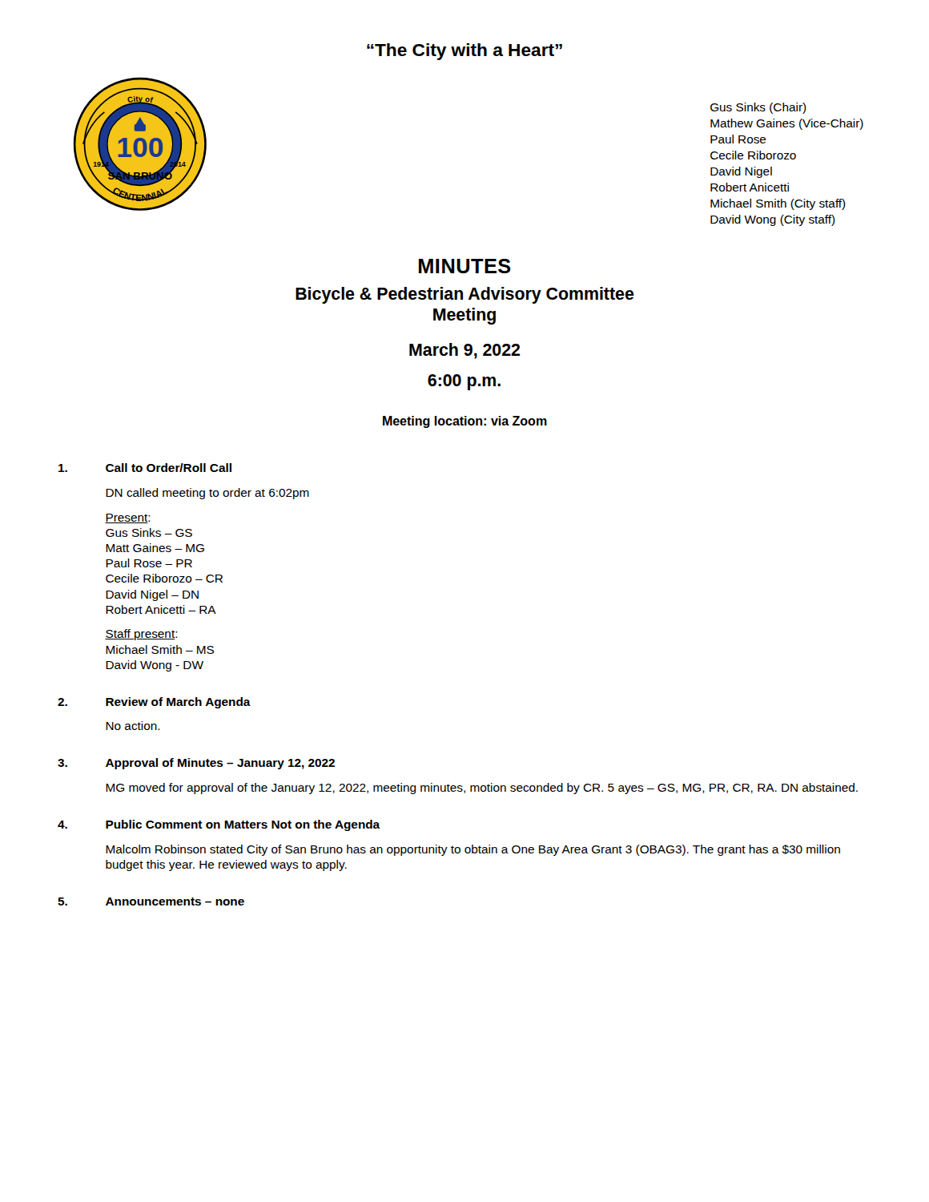“The City with a Heart”
100 City of CENTENNIAL SAN BRUNO 1914 2014
Gus Sinks (Chair)
Mathew Gaines (Vice-Chair)
Paul Rose
Cecile Riborozo
David Nigel
Robert Anicetti
Michael Smith (City staff)
David Wong (City staff)
MINUTES
Bicycle & Pedestrian Advisory Committee
Meeting
March 9, 2022
6:00 p.m.
Meeting location: via Zoom
1. Call to Order/Roll Call
DN called meeting to order at 6:02pm
Present:
Gus Sinks – GS
Matt Gaines – MG
Paul Rose – PR
Cecile Riborozo – CR
David Nigel – DN
Robert Anicetti – RA
Staff present:
Michael Smith – MS
David Wong - DW
2. Review of March Agenda
No action.
3. Approval of Minutes – January 12, 2022
MG moved for approval of the January 12, 2022, meeting minutes, motion seconded by CR. 5 ayes – GS, MG, PR, CR, RA. DN abstained.
4. Public Comment on Matters Not on the Agenda
Malcolm Robinson stated City of San Bruno has an opportunity to obtain a One Bay Area Grant 3 (OBAG3). The grant has a $30 million budget this year. He reviewed ways to apply.
5. Announcements – none